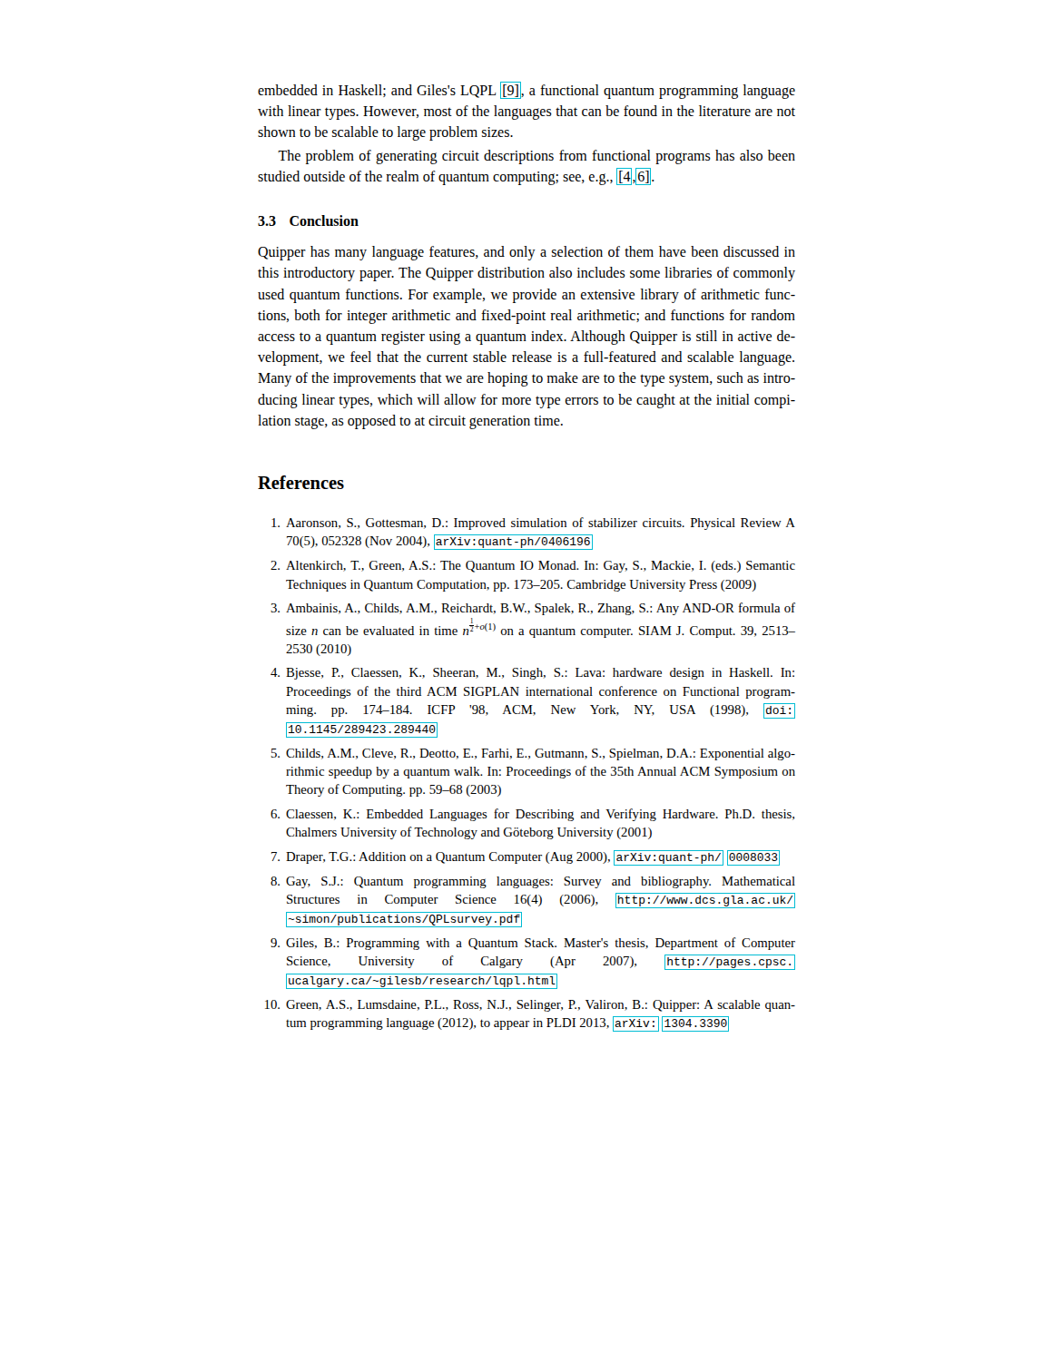embedded in Haskell; and Giles's LQPL [9], a functional quantum programming language with linear types. However, most of the languages that can be found in the literature are not shown to be scalable to large problem sizes.
The problem of generating circuit descriptions from functional programs has also been studied outside of the realm of quantum computing; see, e.g., [4,6].
3.3 Conclusion
Quipper has many language features, and only a selection of them have been discussed in this introductory paper. The Quipper distribution also includes some libraries of commonly used quantum functions. For example, we provide an extensive library of arithmetic functions, both for integer arithmetic and fixed-point real arithmetic; and functions for random access to a quantum register using a quantum index. Although Quipper is still in active development, we feel that the current stable release is a full-featured and scalable language. Many of the improvements that we are hoping to make are to the type system, such as introducing linear types, which will allow for more type errors to be caught at the initial compilation stage, as opposed to at circuit generation time.
References
Aaronson, S., Gottesman, D.: Improved simulation of stabilizer circuits. Physical Review A 70(5), 052328 (Nov 2004), arXiv:quant-ph/0406196
Altenkirch, T., Green, A.S.: The Quantum IO Monad. In: Gay, S., Mackie, I. (eds.) Semantic Techniques in Quantum Computation, pp. 173–205. Cambridge University Press (2009)
Ambainis, A., Childs, A.M., Reichardt, B.W., Spalek, R., Zhang, S.: Any AND-OR formula of size n can be evaluated in time n12+o(1) on a quantum computer. SIAM J. Comput. 39, 2513–2530 (2010)
Bjesse, P., Claessen, K., Sheeran, M., Singh, S.: Lava: hardware design in Haskell. In: Proceedings of the third ACM SIGPLAN international conference on Functional programming. pp. 174–184. ICFP '98, ACM, New York, NY, USA (1998), doi: 10.1145/289423.289440
Childs, A.M., Cleve, R., Deotto, E., Farhi, E., Gutmann, S., Spielman, D.A.: Exponential algorithmic speedup by a quantum walk. In: Proceedings of the 35th Annual ACM Symposium on Theory of Computing. pp. 59–68 (2003)
Claessen, K.: Embedded Languages for Describing and Verifying Hardware. Ph.D. thesis, Chalmers University of Technology and Göteborg University (2001)
Draper, T.G.: Addition on a Quantum Computer (Aug 2000), arXiv:quant-ph/ 0008033
Gay, S.J.: Quantum programming languages: Survey and bibliography. Mathematical Structures in Computer Science 16(4) (2006), http://www.dcs.gla.ac.uk/ ~simon/publications/QPLsurvey.pdf
Giles, B.: Programming with a Quantum Stack. Master's thesis, Department of Computer Science, University of Calgary (Apr 2007), http://pages.cpsc. ucalgary.ca/~gilesb/research/lqpl.html
Green, A.S., Lumsdaine, P.L., Ross, N.J., Selinger, P., Valiron, B.: Quipper: A scalable quantum programming language (2012), to appear in PLDI 2013, arXiv: 1304.3390